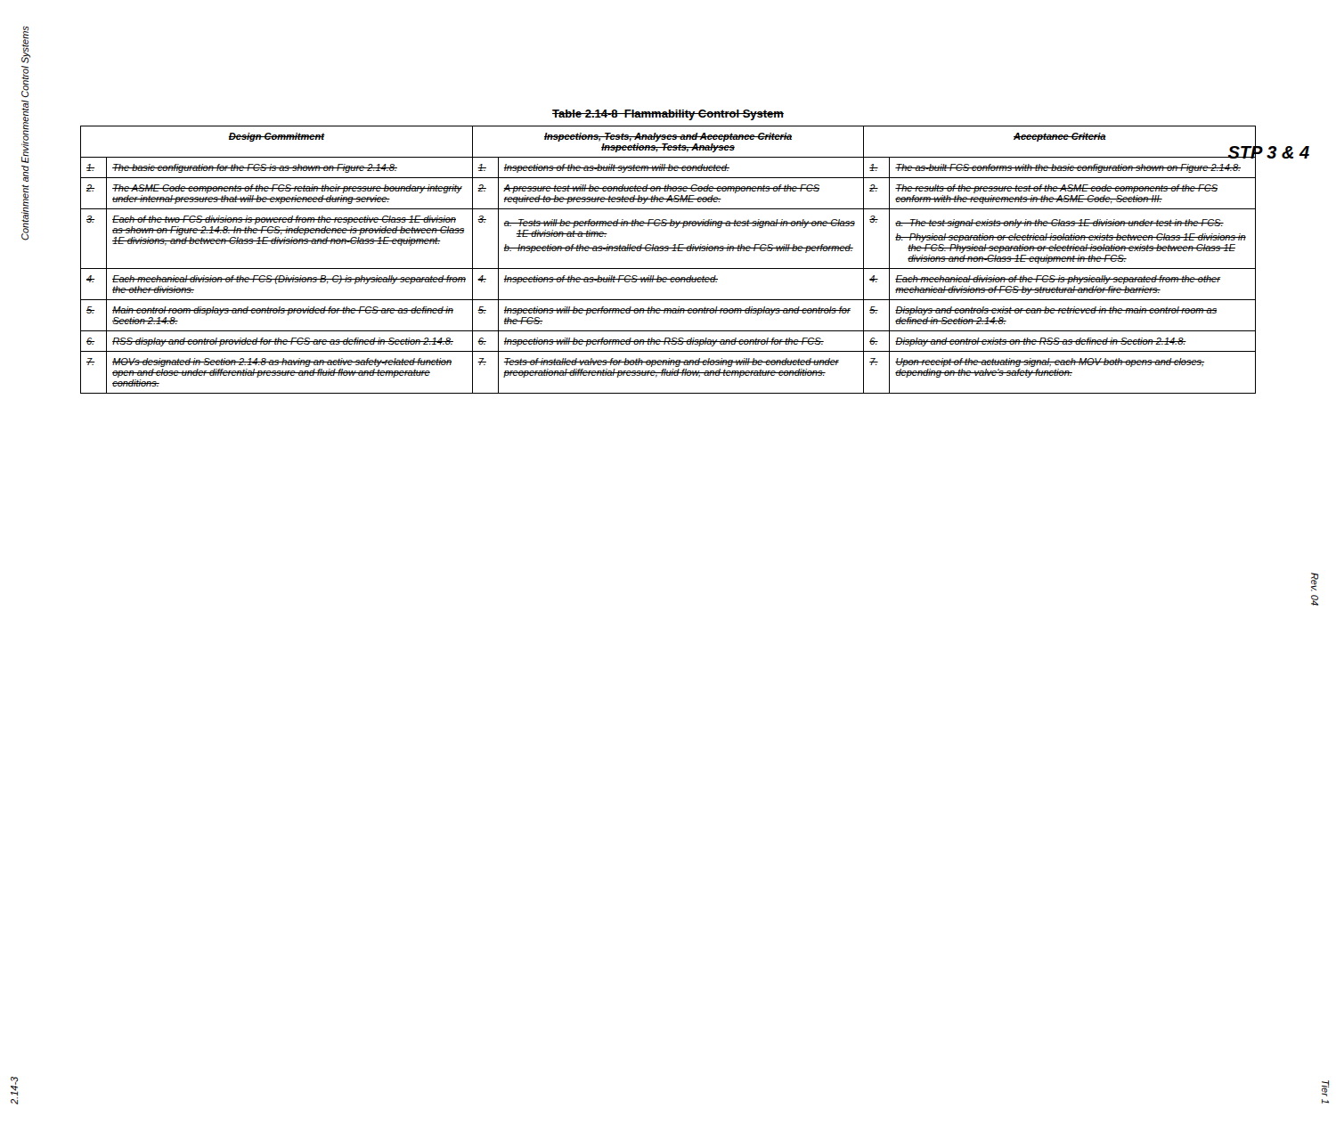STP 3 & 4
Rev. 04
Tier 1
Containment and Environmental Control Systems
2.14-3
Table 2.14-8 Flammability Control System
| Design Commitment | Inspections, Tests, Analyses and Acceptance Criteria Inspections, Tests, Analyses | Acceptance Criteria |
| --- | --- | --- |
| 1. | The basic configuration for the FCS is as shown on Figure 2.14.8. | 1. | Inspections of the as-built system will be conducted. | 1. | The as-built FCS conforms with the basic configuration shown on Figure 2.14.8. |
| 2. | The ASME Code components of the FCS retain their pressure boundary integrity under internal pressures that will be experienced during service. | 2. | A pressure test will be conducted on those Code components of the FCS required to be pressure tested by the ASME code. | 2. | The results of the pressure test of the ASME code components of the FCS conform with the requirements in the ASME Code, Section III. |
| 3. | Each of the two FCS divisions is powered from the respective Class 1E division as shown on Figure 2.14.8. In the FCS, independence is provided between Class 1E divisions, and between Class 1E divisions and non-Class 1E equipment. | 3. | a. Tests will be performed in the FCS by providing a test signal in only one Class 1E division at a time. b. Inspection of the as-installed Class 1E divisions in the FCS will be performed. | 3. | a. The test signal exists only in the Class 1E division under test in the FCS. b. Physical separation or electrical isolation exists between Class 1E divisions in the FCS. Physical separation or electrical isolation exists between Class 1E divisions and non-Class 1E equipment in the FCS. |
| 4. | Each mechanical division of the FCS (Divisions B, C) is physically separated from the other divisions. | 4. | Inspections of the as-built FCS will be conducted. | 4. | Each mechanical division of the FCS is physically separated from the other mechanical divisions of FCS by structural and/or fire barriers. |
| 5. | Main control room displays and controls provided for the FCS are as defined in Section 2.14.8. | 5. | Inspections will be performed on the main control room displays and controls for the FCS. | 5. | Displays and controls exist or can be retrieved in the main control room as defined in Section 2.14.8. |
| 6. | RSS display and control provided for the FCS are as defined in Section 2.14.8. | 6. | Inspections will be performed on the RSS display and control for the FCS. | 6. | Display and control exists on the RSS as defined in Section 2.14.8. |
| 7. | MOVs designated in Section 2.14.8 as having an active safety-related function open and close under differential pressure and fluid flow and temperature conditions. | 7. | Tests of installed valves for both opening and closing will be conducted under preoperational differential pressure, fluid flow, and temperature conditions. | 7. | Upon receipt of the actuating signal, each MOV both opens and closes, depending on the valve's safety function. |